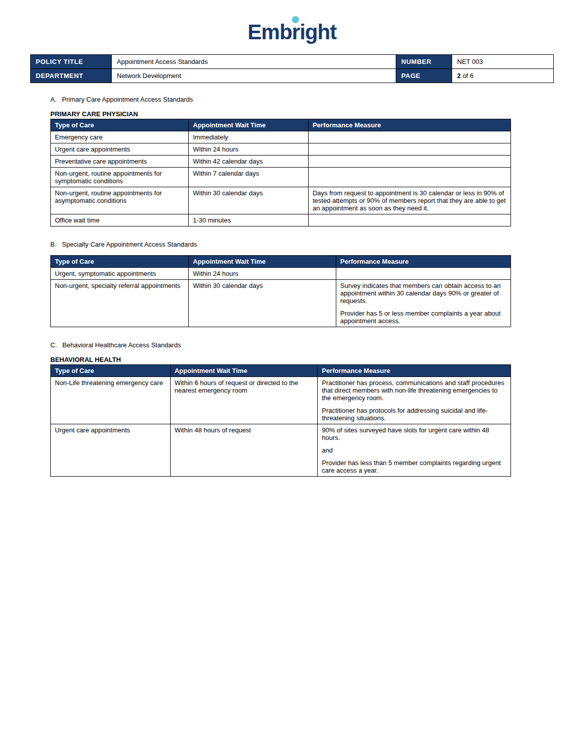Embright
| POLICY TITLE | Appointment Access Standards | NUMBER | NET 003 |
| DEPARTMENT | Network Development | PAGE | 2 of 6 |
A. Primary Care Appointment Access Standards
PRIMARY CARE PHYSICIAN
| Type of Care | Appointment Wait Time | Performance Measure |
| --- | --- | --- |
| Emergency care | Immediately | |
| Urgent care appointments | Within 24 hours | |
| Preventative care appointments | Within 42 calendar days | |
| Non-urgent, routine appointments for symptomatic conditions | Within 7 calendar days | |
| Non-urgent, routine appointments for asymptomatic conditions | Within 30 calendar days | Days from request to appointment is 30 calendar or less in 90% of tested attempts or 90% of members report that they are able to get an appointment as soon as they need it. |
| Office wait time | 1-30 minutes | |
B. Specialty Care Appointment Access Standards
| Type of Care | Appointment Wait Time | Performance Measure |
| --- | --- | --- |
| Urgent, symptomatic appointments | Within 24 hours | |
| Non-urgent, specialty referral appointments | Within 30 calendar days | Survey indicates that members can obtain access to an appointment within 30 calendar days 90% or greater of requests. Provider has 5 or less member complaints a year about appointment access. |
C. Behavioral Healthcare Access Standards
BEHAVIORAL HEALTH
| Type of Care | Appointment Wait Time | Performance Measure |
| --- | --- | --- |
| Non-Life threatening emergency care | Within 6 hours of request or directed to the nearest emergency room | Practitioner has process, communications and staff procedures that direct members with non-life threatening emergencies to the emergency room. Practitioner has protocols for addressing suicidal and life-threatening situations. |
| Urgent care appointments | Within 48 hours of request | 90% of sites surveyed have slots for urgent care within 48 hours. and Provider has less than 5 member complaints regarding urgent care access a year. |